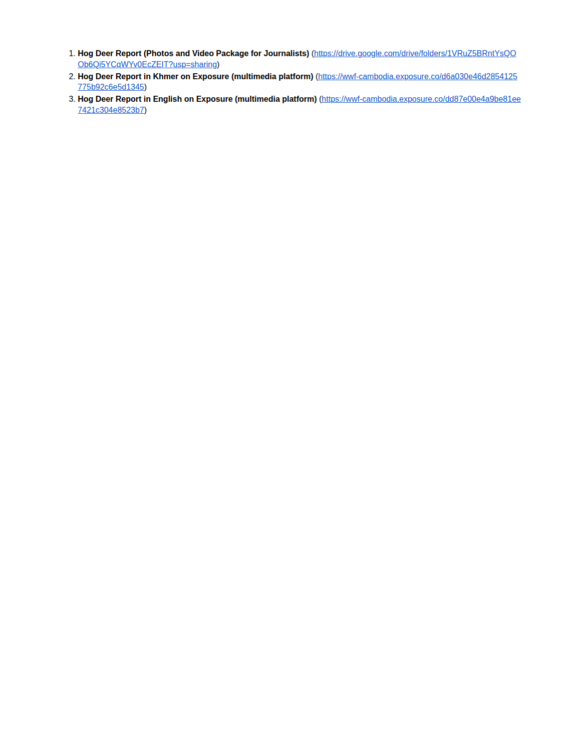Hog Deer Report (Photos and Video Package for Journalists) (https://drive.google.com/drive/folders/1VRuZ5BRntYsQOOb6Qi5YCqWYv0EcZEIT?usp=sharing)
Hog Deer Report in Khmer on Exposure (multimedia platform) (https://wwf-cambodia.exposure.co/d6a030e46d2854125775b92c6e5d1345)
Hog Deer Report in English on Exposure (multimedia platform) (https://wwf-cambodia.exposure.co/dd87e00e4a9be81ee7421c304e8523b7)